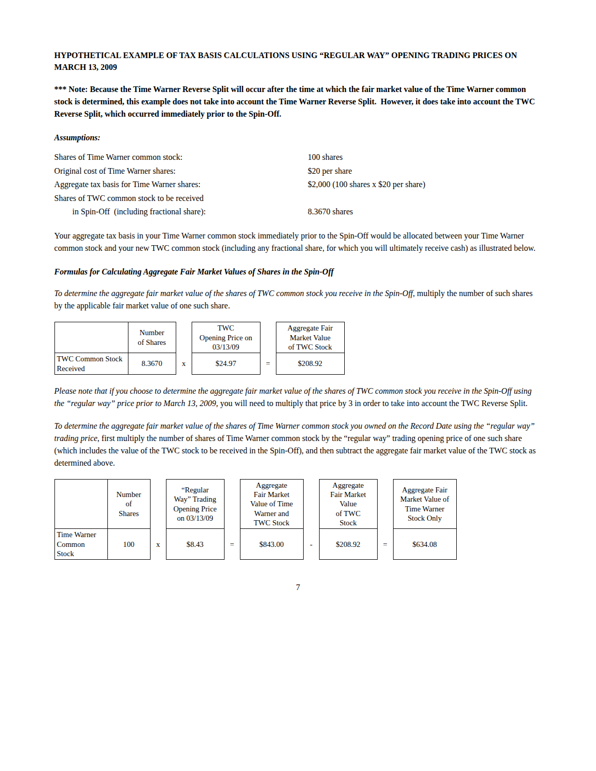HYPOTHETICAL EXAMPLE OF TAX BASIS CALCULATIONS USING “REGULAR WAY” OPENING TRADING PRICES ON MARCH 13, 2009
*** Note: Because the Time Warner Reverse Split will occur after the time at which the fair market value of the Time Warner common stock is determined, this example does not take into account the Time Warner Reverse Split. However, it does take into account the TWC Reverse Split, which occurred immediately prior to the Spin-Off.
Assumptions:
| Shares of Time Warner common stock: | 100 shares |
| Original cost of Time Warner shares: | $20 per share |
| Aggregate tax basis for Time Warner shares: | $2,000 (100 shares x $20 per share) |
| Shares of TWC common stock to be received | |
| in Spin-Off (including fractional share): | 8.3670 shares |
Your aggregate tax basis in your Time Warner common stock immediately prior to the Spin-Off would be allocated between your Time Warner common stock and your new TWC common stock (including any fractional share, for which you will ultimately receive cash) as illustrated below.
Formulas for Calculating Aggregate Fair Market Values of Shares in the Spin-Off
To determine the aggregate fair market value of the shares of TWC common stock you receive in the Spin-Off, multiply the number of such shares by the applicable fair market value of one such share.
| | Number of Shares | | TWC Opening Price on 03/13/09 | | Aggregate Fair Market Value of TWC Stock |
| --- | --- | --- | --- | --- | --- |
| TWC Common Stock Received | 8.3670 | x | $24.97 | = | $208.92 |
Please note that if you choose to determine the aggregate fair market value of the shares of TWC common stock you receive in the Spin-Off using the “regular way” price prior to March 13, 2009, you will need to multiply that price by 3 in order to take into account the TWC Reverse Split.
To determine the aggregate fair market value of the shares of Time Warner common stock you owned on the Record Date using the “regular way” trading price, first multiply the number of shares of Time Warner common stock by the “regular way” trading opening price of one such share (which includes the value of the TWC stock to be received in the Spin-Off), and then subtract the aggregate fair market value of the TWC stock as determined above.
| | Number of Shares | | “Regular Way” Trading Opening Price on 03/13/09 | | Aggregate Fair Market Value of Time Warner and TWC Stock | | Aggregate Fair Market Value of TWC Stock | | Aggregate Fair Market Value of Time Warner Stock Only |
| --- | --- | --- | --- | --- | --- | --- | --- | --- | --- |
| Time Warner Common Stock | 100 | x | $8.43 | = | $843.00 | - | $208.92 | = | $634.08 |
7